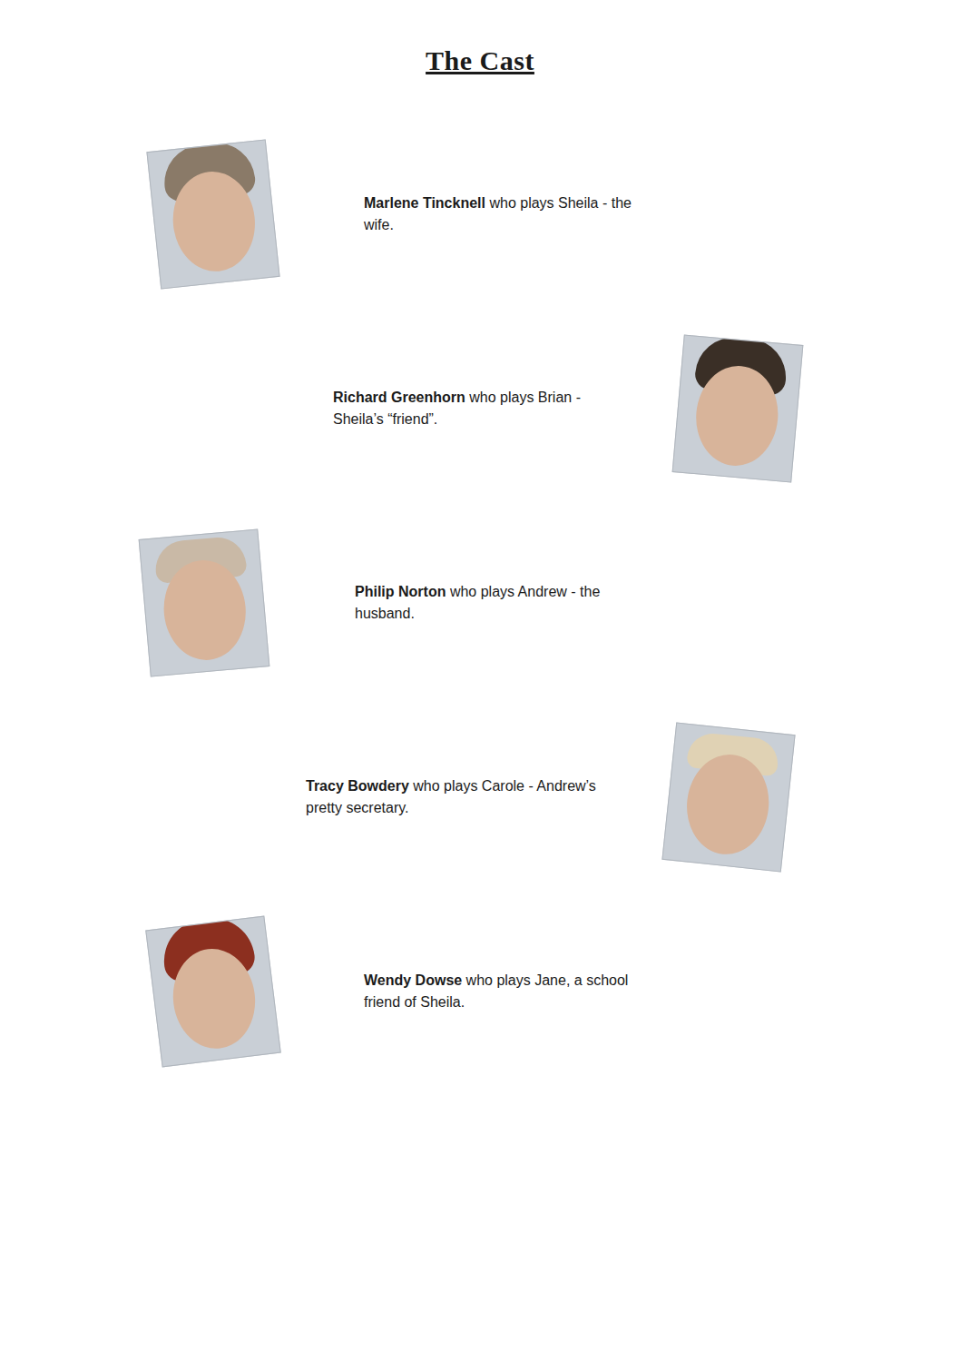The Cast
Marlene Tincknell who plays Sheila - the wife.
Richard Greenhorn who plays Brian - Sheila’s “friend”.
Philip Norton who plays Andrew - the husband.
Tracy Bowdery who plays Carole - Andrew’s pretty secretary.
Wendy Dowse who plays Jane, a school friend of Sheila.